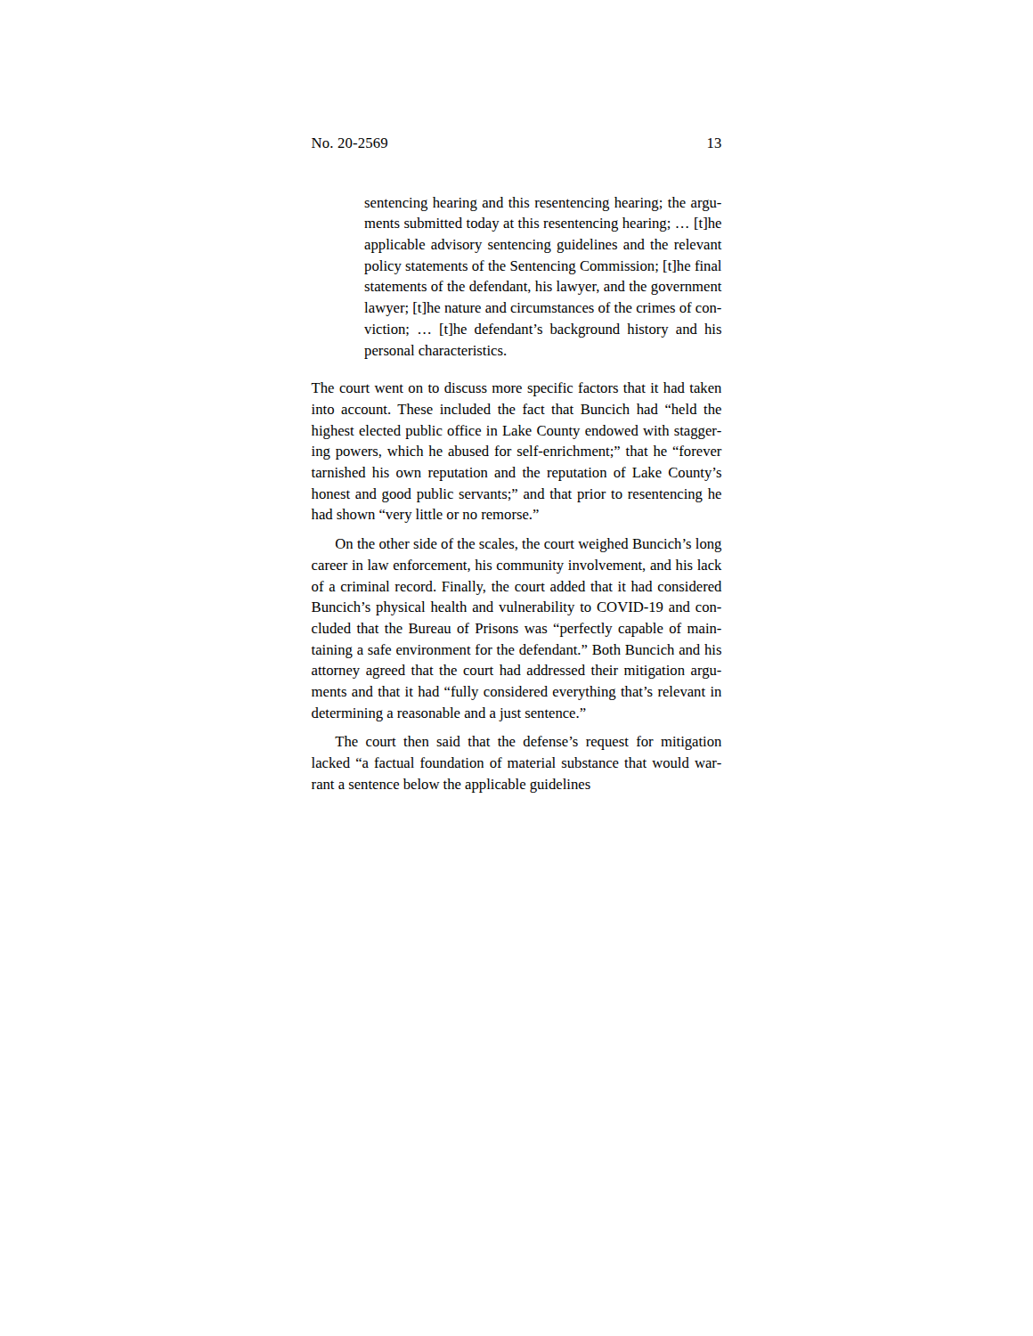No. 20-2569 13
sentencing hearing and this resentencing hearing; the arguments submitted today at this resentencing hearing; … [t]he applicable advisory sentencing guidelines and the relevant policy statements of the Sentencing Commission; [t]he final statements of the defendant, his lawyer, and the government lawyer; [t]he nature and circumstances of the crimes of conviction; … [t]he defendant’s background history and his personal characteristics.
The court went on to discuss more specific factors that it had taken into account. These included the fact that Buncich had “held the highest elected public office in Lake County endowed with staggering powers, which he abused for self-enrichment;” that he “forever tarnished his own reputation and the reputation of Lake County’s honest and good public servants;” and that prior to resentencing he had shown “very little or no remorse.”
On the other side of the scales, the court weighed Buncich’s long career in law enforcement, his community involvement, and his lack of a criminal record. Finally, the court added that it had considered Buncich’s physical health and vulnerability to COVID-19 and concluded that the Bureau of Prisons was “perfectly capable of maintaining a safe environment for the defendant.” Both Buncich and his attorney agreed that the court had addressed their mitigation arguments and that it had “fully considered everything that’s relevant in determining a reasonable and a just sentence.”
The court then said that the defense’s request for mitigation lacked “a factual foundation of material substance that would warrant a sentence below the applicable guidelines